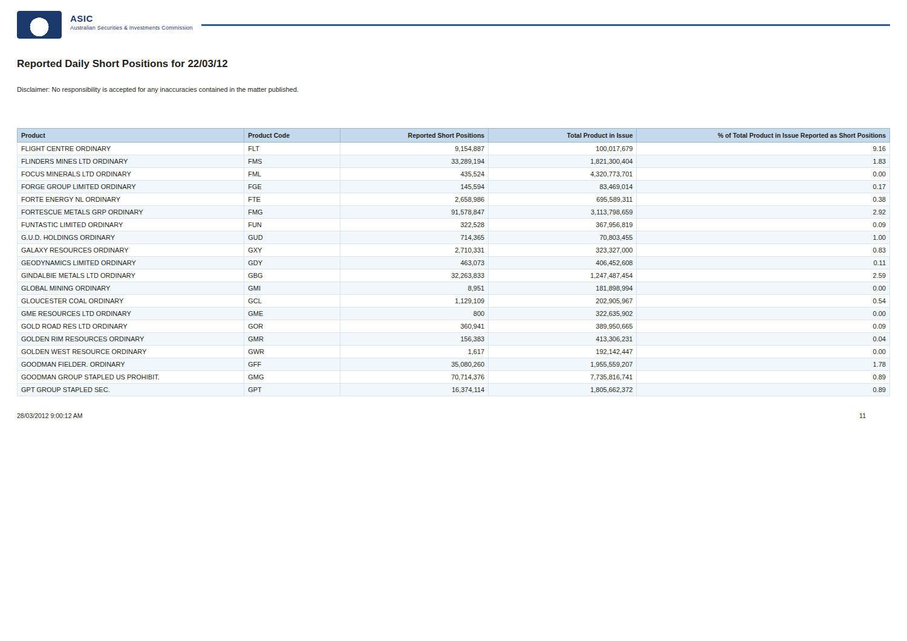ASIC Australian Securities & Investments Commission
Reported Daily Short Positions for 22/03/12
Disclaimer: No responsibility is accepted for any inaccuracies contained in the matter published.
| Product | Product Code | Reported Short Positions | Total Product in Issue | % of Total Product in Issue Reported as Short Positions |
| --- | --- | --- | --- | --- |
| FLIGHT CENTRE ORDINARY | FLT | 9,154,887 | 100,017,679 | 9.16 |
| FLINDERS MINES LTD ORDINARY | FMS | 33,289,194 | 1,821,300,404 | 1.83 |
| FOCUS MINERALS LTD ORDINARY | FML | 435,524 | 4,320,773,701 | 0.00 |
| FORGE GROUP LIMITED ORDINARY | FGE | 145,594 | 83,469,014 | 0.17 |
| FORTE ENERGY NL ORDINARY | FTE | 2,658,986 | 695,589,311 | 0.38 |
| FORTESCUE METALS GRP ORDINARY | FMG | 91,578,847 | 3,113,798,659 | 2.92 |
| FUNTASTIC LIMITED ORDINARY | FUN | 322,528 | 367,956,819 | 0.09 |
| G.U.D. HOLDINGS ORDINARY | GUD | 714,365 | 70,803,455 | 1.00 |
| GALAXY RESOURCES ORDINARY | GXY | 2,710,331 | 323,327,000 | 0.83 |
| GEODYNAMICS LIMITED ORDINARY | GDY | 463,073 | 406,452,608 | 0.11 |
| GINDALBIE METALS LTD ORDINARY | GBG | 32,263,833 | 1,247,487,454 | 2.59 |
| GLOBAL MINING ORDINARY | GMI | 8,951 | 181,898,994 | 0.00 |
| GLOUCESTER COAL ORDINARY | GCL | 1,129,109 | 202,905,967 | 0.54 |
| GME RESOURCES LTD ORDINARY | GME | 800 | 322,635,902 | 0.00 |
| GOLD ROAD RES LTD ORDINARY | GOR | 360,941 | 389,950,665 | 0.09 |
| GOLDEN RIM RESOURCES ORDINARY | GMR | 156,383 | 413,306,231 | 0.04 |
| GOLDEN WEST RESOURCE ORDINARY | GWR | 1,617 | 192,142,447 | 0.00 |
| GOODMAN FIELDER. ORDINARY | GFF | 35,080,260 | 1,955,559,207 | 1.78 |
| GOODMAN GROUP STAPLED US PROHIBIT. | GMG | 70,714,376 | 7,735,816,741 | 0.89 |
| GPT GROUP STAPLED SEC. | GPT | 16,374,114 | 1,805,662,372 | 0.89 |
28/03/2012 9:00:12 AM
11